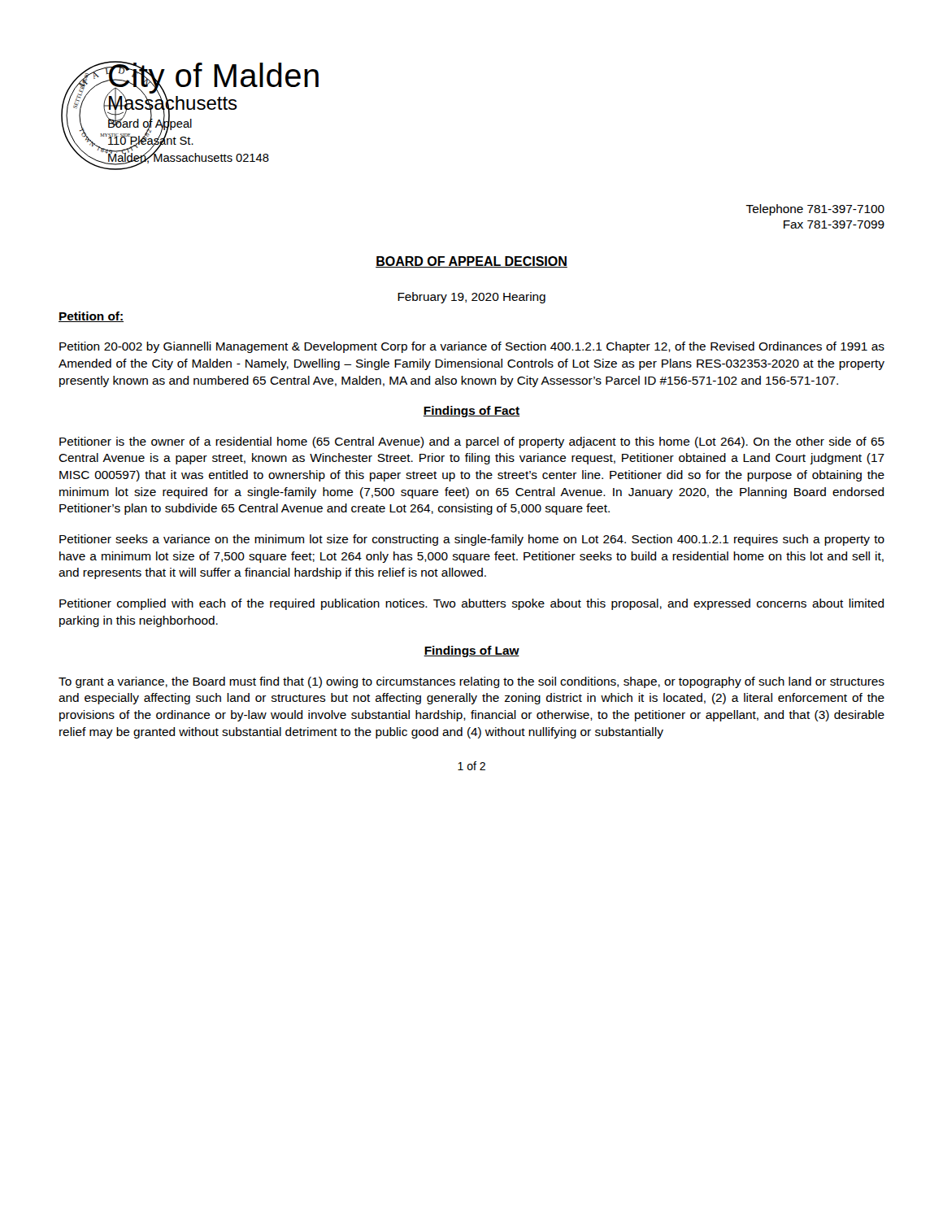M A L D E N TOWN 1649 · CITY 1882 SETTLED 1640 MYSTIC SIDE
City of Malden
Massachusetts
Board of Appeal
110 Pleasant St.
Malden, Massachusetts 02148
Telephone 781-397-7100
Fax 781-397-7099
BOARD OF APPEAL DECISION
February 19, 2020 Hearing
Petition of:
Petition 20-002 by Giannelli Management & Development Corp for a variance of Section 400.1.2.1 Chapter 12, of the Revised Ordinances of 1991 as Amended of the City of Malden - Namely, Dwelling – Single Family Dimensional Controls of Lot Size as per Plans RES-032353-2020 at the property presently known as and numbered 65 Central Ave, Malden, MA and also known by City Assessor’s Parcel ID #156-571-102 and 156-571-107.
Findings of Fact
Petitioner is the owner of a residential home (65 Central Avenue) and a parcel of property adjacent to this home (Lot 264). On the other side of 65 Central Avenue is a paper street, known as Winchester Street. Prior to filing this variance request, Petitioner obtained a Land Court judgment (17 MISC 000597) that it was entitled to ownership of this paper street up to the street’s center line. Petitioner did so for the purpose of obtaining the minimum lot size required for a single-family home (7,500 square feet) on 65 Central Avenue. In January 2020, the Planning Board endorsed Petitioner’s plan to subdivide 65 Central Avenue and create Lot 264, consisting of 5,000 square feet.
Petitioner seeks a variance on the minimum lot size for constructing a single-family home on Lot 264. Section 400.1.2.1 requires such a property to have a minimum lot size of 7,500 square feet; Lot 264 only has 5,000 square feet. Petitioner seeks to build a residential home on this lot and sell it, and represents that it will suffer a financial hardship if this relief is not allowed.
Petitioner complied with each of the required publication notices. Two abutters spoke about this proposal, and expressed concerns about limited parking in this neighborhood.
Findings of Law
To grant a variance, the Board must find that (1) owing to circumstances relating to the soil conditions, shape, or topography of such land or structures and especially affecting such land or structures but not affecting generally the zoning district in which it is located, (2) a literal enforcement of the provisions of the ordinance or by-law would involve substantial hardship, financial or otherwise, to the petitioner or appellant, and that (3) desirable relief may be granted without substantial detriment to the public good and (4) without nullifying or substantially
1 of 2